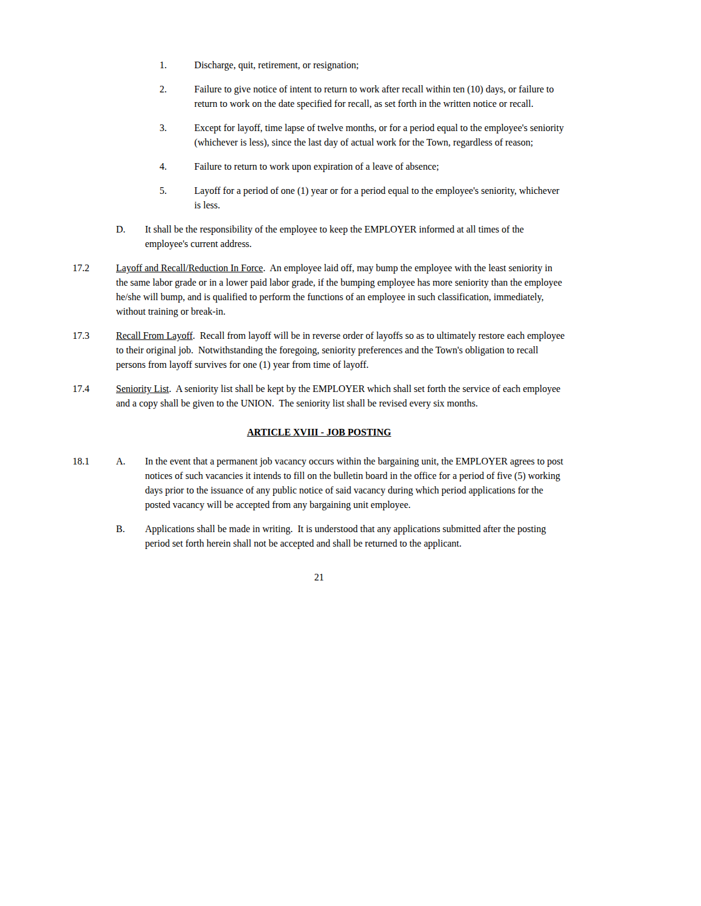1.
Discharge, quit, retirement, or resignation;
2.
Failure to give notice of intent to return to work after recall within ten (10) days, or failure to return to work on the date specified for recall, as set forth in the written notice or recall.
3.
Except for layoff, time lapse of twelve months, or for a period equal to the employee's seniority (whichever is less), since the last day of actual work for the Town, regardless of reason;
4.
Failure to return to work upon expiration of a leave of absence;
5.
Layoff for a period of one (1) year or for a period equal to the employee's seniority, whichever is less.
D.
It shall be the responsibility of the employee to keep the EMPLOYER informed at all times of the employee's current address.
17.2
Layoff and Recall/Reduction In Force. An employee laid off, may bump the employee with the least seniority in the same labor grade or in a lower paid labor grade, if the bumping employee has more seniority than the employee he/she will bump, and is qualified to perform the functions of an employee in such classification, immediately, without training or break-in.
17.3
Recall From Layoff. Recall from layoff will be in reverse order of layoffs so as to ultimately restore each employee to their original job. Notwithstanding the foregoing, seniority preferences and the Town's obligation to recall persons from layoff survives for one (1) year from time of layoff.
17.4
Seniority List. A seniority list shall be kept by the EMPLOYER which shall set forth the service of each employee and a copy shall be given to the UNION. The seniority list shall be revised every six months.
ARTICLE XVIII - JOB POSTING
18.1
A.
In the event that a permanent job vacancy occurs within the bargaining unit, the EMPLOYER agrees to post notices of such vacancies it intends to fill on the bulletin board in the office for a period of five (5) working days prior to the issuance of any public notice of said vacancy during which period applications for the posted vacancy will be accepted from any bargaining unit employee.
B.
Applications shall be made in writing. It is understood that any applications submitted after the posting period set forth herein shall not be accepted and shall be returned to the applicant.
21